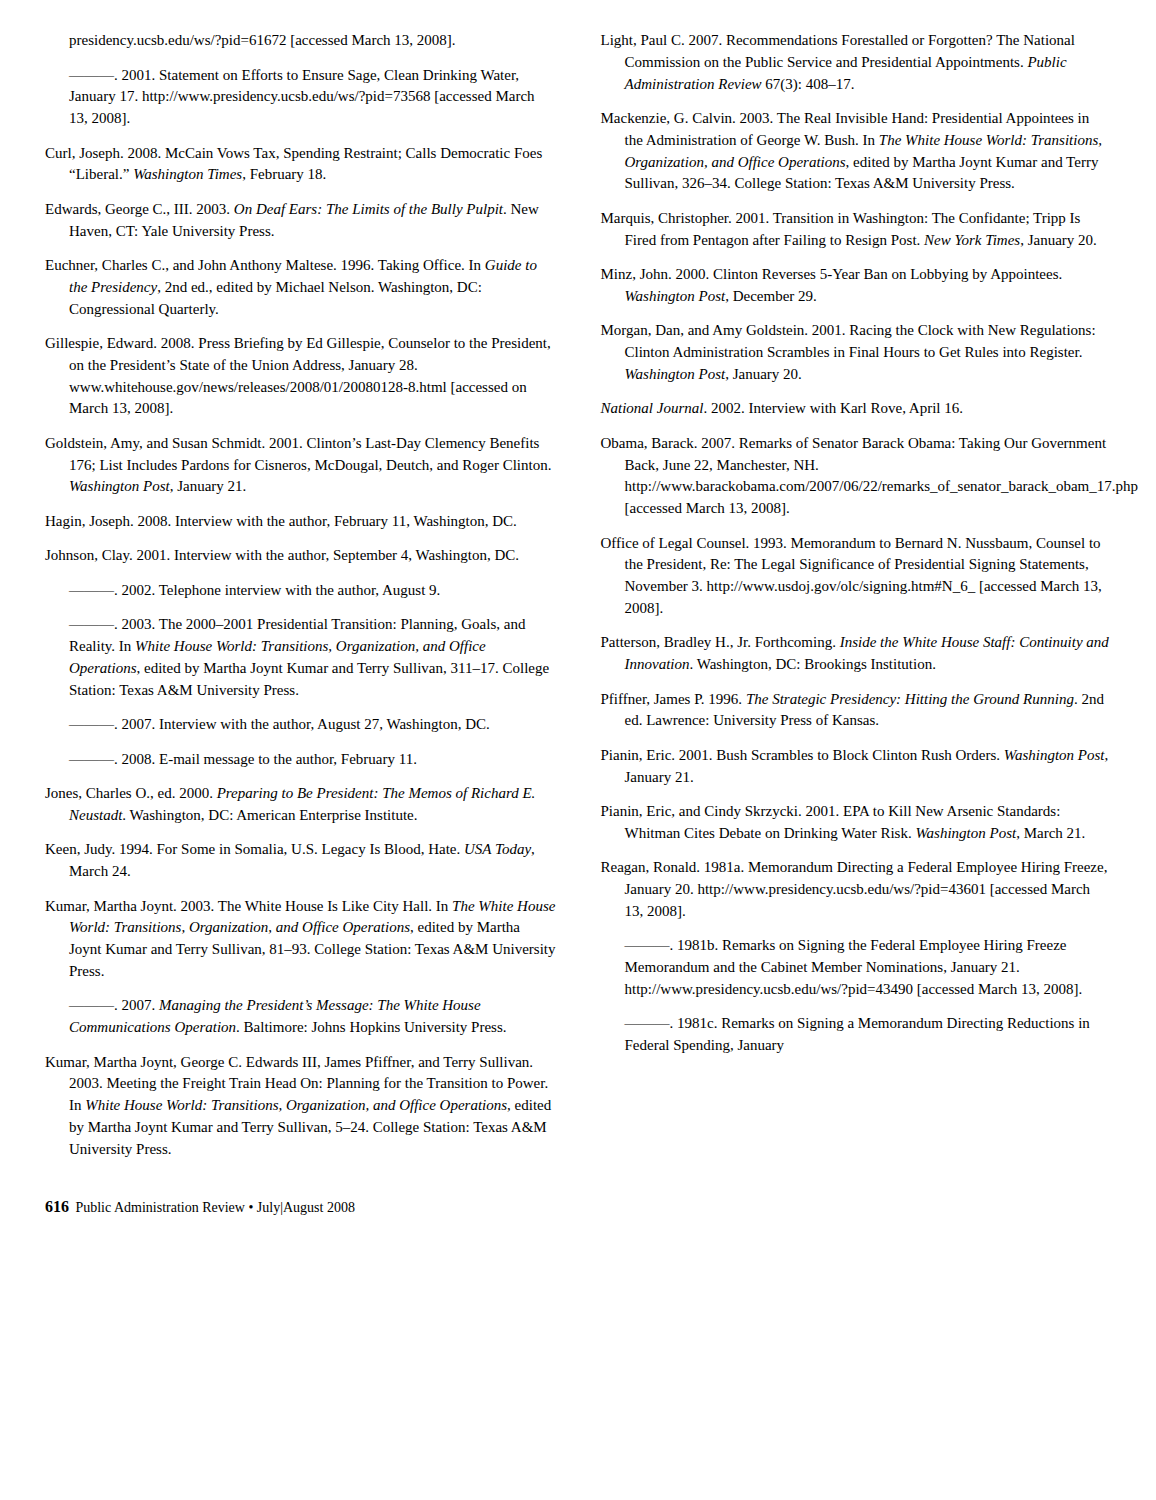presidency.ucsb.edu/ws/?pid=61672 [accessed March 13, 2008].
———. 2001. Statement on Efforts to Ensure Sage, Clean Drinking Water, January 17. http://www.presidency.ucsb.edu/ws/?pid=73568 [accessed March 13, 2008].
Curl, Joseph. 2008. McCain Vows Tax, Spending Restraint; Calls Democratic Foes “Liberal.” Washington Times, February 18.
Edwards, George C., III. 2003. On Deaf Ears: The Limits of the Bully Pulpit. New Haven, CT: Yale University Press.
Euchner, Charles C., and John Anthony Maltese. 1996. Taking Office. In Guide to the Presidency, 2nd ed., edited by Michael Nelson. Washington, DC: Congressional Quarterly.
Gillespie, Edward. 2008. Press Briefing by Ed Gillespie, Counselor to the President, on the President’s State of the Union Address, January 28. www.whitehouse.gov/news/releases/2008/01/20080128-8.html [accessed on March 13, 2008].
Goldstein, Amy, and Susan Schmidt. 2001. Clinton’s Last-Day Clemency Benefits 176; List Includes Pardons for Cisneros, McDougal, Deutch, and Roger Clinton. Washington Post, January 21.
Hagin, Joseph. 2008. Interview with the author, February 11, Washington, DC.
Johnson, Clay. 2001. Interview with the author, September 4, Washington, DC.
———. 2002. Telephone interview with the author, August 9.
———. 2003. The 2000–2001 Presidential Transition: Planning, Goals, and Reality. In White House World: Transitions, Organization, and Office Operations, edited by Martha Joynt Kumar and Terry Sullivan, 311–17. College Station: Texas A&M University Press.
———. 2007. Interview with the author, August 27, Washington, DC.
———. 2008. E-mail message to the author, February 11.
Jones, Charles O., ed. 2000. Preparing to Be President: The Memos of Richard E. Neustadt. Washington, DC: American Enterprise Institute.
Keen, Judy. 1994. For Some in Somalia, U.S. Legacy Is Blood, Hate. USA Today, March 24.
Kumar, Martha Joynt. 2003. The White House Is Like City Hall. In The White House World: Transitions, Organization, and Office Operations, edited by Martha Joynt Kumar and Terry Sullivan, 81–93. College Station: Texas A&M University Press.
———. 2007. Managing the President’s Message: The White House Communications Operation. Baltimore: Johns Hopkins University Press.
Kumar, Martha Joynt, George C. Edwards III, James Pfiffner, and Terry Sullivan. 2003. Meeting the Freight Train Head On: Planning for the Transition to Power. In White House World: Transitions, Organization, and Office Operations, edited by Martha Joynt Kumar and Terry Sullivan, 5–24. College Station: Texas A&M University Press.
Light, Paul C. 2007. Recommendations Forestalled or Forgotten? The National Commission on the Public Service and Presidential Appointments. Public Administration Review 67(3): 408–17.
Mackenzie, G. Calvin. 2003. The Real Invisible Hand: Presidential Appointees in the Administration of George W. Bush. In The White House World: Transitions, Organization, and Office Operations, edited by Martha Joynt Kumar and Terry Sullivan, 326–34. College Station: Texas A&M University Press.
Marquis, Christopher. 2001. Transition in Washington: The Confidante; Tripp Is Fired from Pentagon after Failing to Resign Post. New York Times, January 20.
Minz, John. 2000. Clinton Reverses 5-Year Ban on Lobbying by Appointees. Washington Post, December 29.
Morgan, Dan, and Amy Goldstein. 2001. Racing the Clock with New Regulations: Clinton Administration Scrambles in Final Hours to Get Rules into Register. Washington Post, January 20.
National Journal. 2002. Interview with Karl Rove, April 16.
Obama, Barack. 2007. Remarks of Senator Barack Obama: Taking Our Government Back, June 22, Manchester, NH. http://www.barackobama.com/2007/06/22/remarks_of_senator_barack_obam_17.php [accessed March 13, 2008].
Office of Legal Counsel. 1993. Memorandum to Bernard N. Nussbaum, Counsel to the President, Re: The Legal Significance of Presidential Signing Statements, November 3. http://www.usdoj.gov/olc/signing.htm#N_6_ [accessed March 13, 2008].
Patterson, Bradley H., Jr. Forthcoming. Inside the White House Staff: Continuity and Innovation. Washington, DC: Brookings Institution.
Pfiffner, James P. 1996. The Strategic Presidency: Hitting the Ground Running. 2nd ed. Lawrence: University Press of Kansas.
Pianin, Eric. 2001. Bush Scrambles to Block Clinton Rush Orders. Washington Post, January 21.
Pianin, Eric, and Cindy Skrzycki. 2001. EPA to Kill New Arsenic Standards: Whitman Cites Debate on Drinking Water Risk. Washington Post, March 21.
Reagan, Ronald. 1981a. Memorandum Directing a Federal Employee Hiring Freeze, January 20. http://www.presidency.ucsb.edu/ws/?pid=43601 [accessed March 13, 2008].
———. 1981b. Remarks on Signing the Federal Employee Hiring Freeze Memorandum and the Cabinet Member Nominations, January 21. http://www.presidency.ucsb.edu/ws/?pid=43490 [accessed March 13, 2008].
———. 1981c. Remarks on Signing a Memorandum Directing Reductions in Federal Spending, January
616 Public Administration Review • July|August 2008